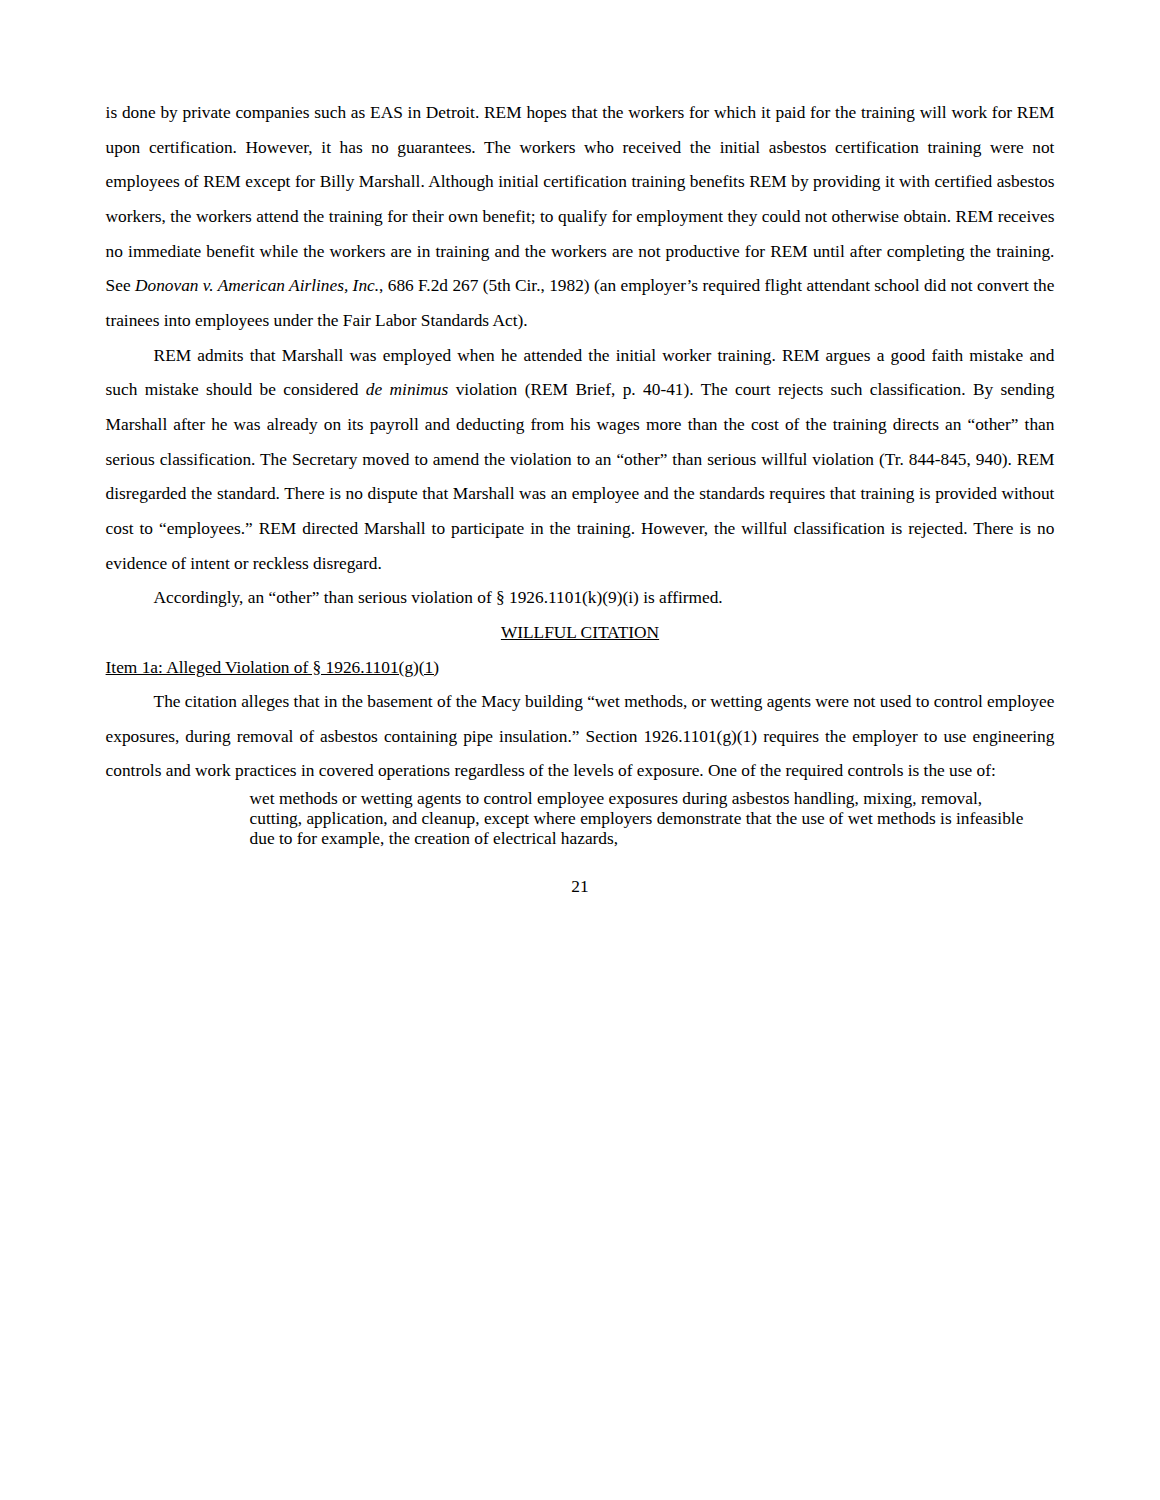is done by private companies such as EAS in Detroit. REM hopes that the workers for which it paid for the training will work for REM upon certification. However, it has no guarantees. The workers who received the initial asbestos certification training were not employees of REM except for Billy Marshall. Although initial certification training benefits REM by providing it with certified asbestos workers, the workers attend the training for their own benefit; to qualify for employment they could not otherwise obtain. REM receives no immediate benefit while the workers are in training and the workers are not productive for REM until after completing the training. See Donovan v. American Airlines, Inc., 686 F.2d 267 (5th Cir., 1982) (an employer’s required flight attendant school did not convert the trainees into employees under the Fair Labor Standards Act).
REM admits that Marshall was employed when he attended the initial worker training. REM argues a good faith mistake and such mistake should be considered de minimus violation (REM Brief, p. 40-41). The court rejects such classification. By sending Marshall after he was already on its payroll and deducting from his wages more than the cost of the training directs an “other” than serious classification. The Secretary moved to amend the violation to an “other” than serious willful violation (Tr. 844-845, 940). REM disregarded the standard. There is no dispute that Marshall was an employee and the standards requires that training is provided without cost to “employees.” REM directed Marshall to participate in the training. However, the willful classification is rejected. There is no evidence of intent or reckless disregard.
Accordingly, an “other” than serious violation of § 1926.1101(k)(9)(i) is affirmed.
WILLFUL CITATION
Item 1a: Alleged Violation of § 1926.1101(g)(1)
The citation alleges that in the basement of the Macy building “wet methods, or wetting agents were not used to control employee exposures, during removal of asbestos containing pipe insulation.” Section 1926.1101(g)(1) requires the employer to use engineering controls and work practices in covered operations regardless of the levels of exposure. One of the required controls is the use of:
wet methods or wetting agents to control employee exposures during asbestos handling, mixing, removal, cutting, application, and cleanup, except where employers demonstrate that the use of wet methods is infeasible due to for example, the creation of electrical hazards,
21